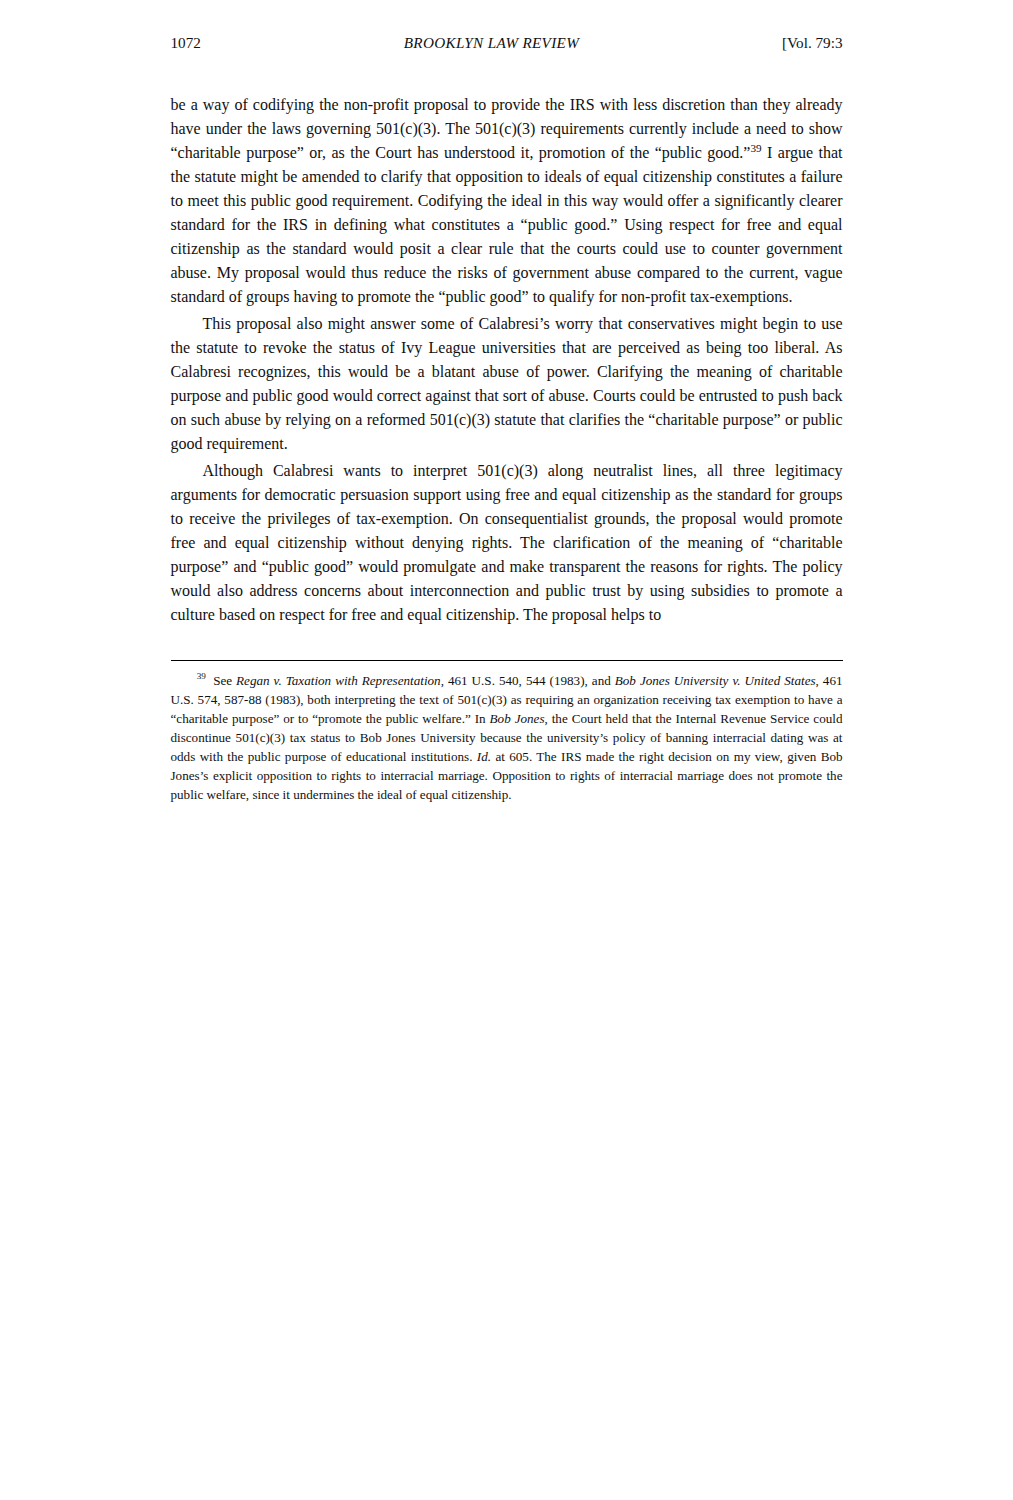1072 BROOKLYN LAW REVIEW [Vol. 79:3
be a way of codifying the non-profit proposal to provide the IRS with less discretion than they already have under the laws governing 501(c)(3). The 501(c)(3) requirements currently include a need to show “charitable purpose” or, as the Court has understood it, promotion of the “public good.”39 I argue that the statute might be amended to clarify that opposition to ideals of equal citizenship constitutes a failure to meet this public good requirement. Codifying the ideal in this way would offer a significantly clearer standard for the IRS in defining what constitutes a “public good.” Using respect for free and equal citizenship as the standard would posit a clear rule that the courts could use to counter government abuse. My proposal would thus reduce the risks of government abuse compared to the current, vague standard of groups having to promote the “public good” to qualify for non-profit tax-exemptions.
This proposal also might answer some of Calabresi’s worry that conservatives might begin to use the statute to revoke the status of Ivy League universities that are perceived as being too liberal. As Calabresi recognizes, this would be a blatant abuse of power. Clarifying the meaning of charitable purpose and public good would correct against that sort of abuse. Courts could be entrusted to push back on such abuse by relying on a reformed 501(c)(3) statute that clarifies the “charitable purpose” or public good requirement.
Although Calabresi wants to interpret 501(c)(3) along neutralist lines, all three legitimacy arguments for democratic persuasion support using free and equal citizenship as the standard for groups to receive the privileges of tax-exemption. On consequentialist grounds, the proposal would promote free and equal citizenship without denying rights. The clarification of the meaning of “charitable purpose” and “public good” would promulgate and make transparent the reasons for rights. The policy would also address concerns about interconnection and public trust by using subsidies to promote a culture based on respect for free and equal citizenship. The proposal helps to
39 See Regan v. Taxation with Representation, 461 U.S. 540, 544 (1983), and Bob Jones University v. United States, 461 U.S. 574, 587-88 (1983), both interpreting the text of 501(c)(3) as requiring an organization receiving tax exemption to have a “charitable purpose” or to “promote the public welfare.” In Bob Jones, the Court held that the Internal Revenue Service could discontinue 501(c)(3) tax status to Bob Jones University because the university’s policy of banning interracial dating was at odds with the public purpose of educational institutions. Id. at 605. The IRS made the right decision on my view, given Bob Jones’s explicit opposition to rights to interracial marriage. Opposition to rights of interracial marriage does not promote the public welfare, since it undermines the ideal of equal citizenship.